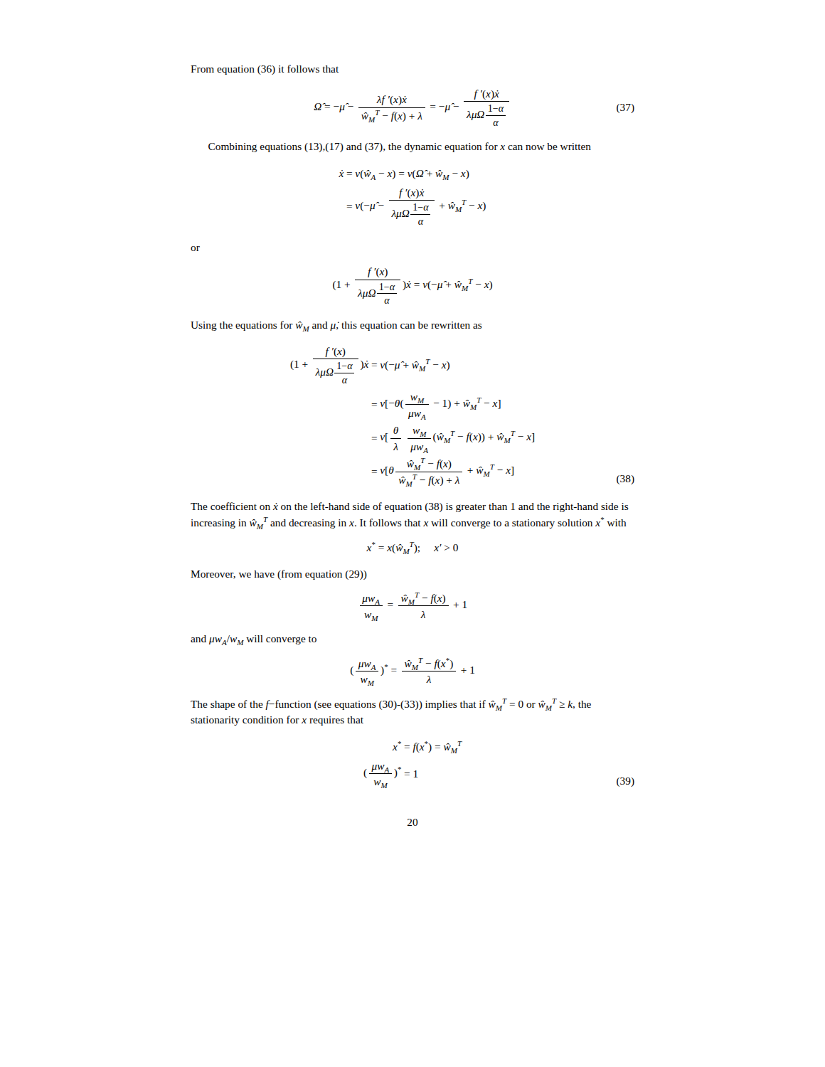From equation (36) it follows that
Ω̂ = −μ̂ − λf ′(x)ẋŵMT − f(x) + λ = −μ̂ − f ′(x)ẋλμΩ 1−α α (37)
Combining equations (13),(17) and (37), the dynamic equation for x can now be written
| ẋ | = | ν ( ŵ A − x ) = ν ( Ω̂ + ŵ M − x ) |
| | = | ν (− μ̂ − f ′ ( x ) ẋ λμΩ 1− α α + ŵ M T − x ) |
or
(1 + f ′(x) λμΩ 1−α α)ẋ = ν(−μ̂ + ŵMT − x)
Using the equations for ŵM and μ̇, this equation can be rewritten as
| (1 + f ′ ( x ) λμΩ 1− α α ) ẋ | = | ν (− μ̂ + ŵ M T − x ) |
| | = | ν [− θ ( w M μw A − 1) + ŵ M T − x ] |
| | = | ν [ θ λ w M μw A ( ŵ M T − f ( x )) + ŵ M T − x ] |
| | = | ν [ θ ŵ M T − f ( x ) ŵ M T − f ( x ) + λ + ŵ M T − x ] |
(38)
The coefficient on ẋ on the left-hand side of equation (38) is greater than 1 and the right-hand side is increasing in ŵMT and decreasing in x. It follows that x will converge to a stationary solution x* with
x* = x(ŵMT); x′ > 0
Moreover, we have (from equation (29))
μwA wM = ŵMT − f(x) λ + 1
and μwA/wM will converge to
(μwA wM)* = ŵMT − f(x*) λ + 1
The shape of the f−function (see equations (30)-(33)) implies that if ŵMT = 0 or ŵMT ≥ k, the stationarity condition for x requires that
| x * | = | f ( x * ) = ŵ M T |
| ( μw A w M ) * | = | 1 |
(39)
20